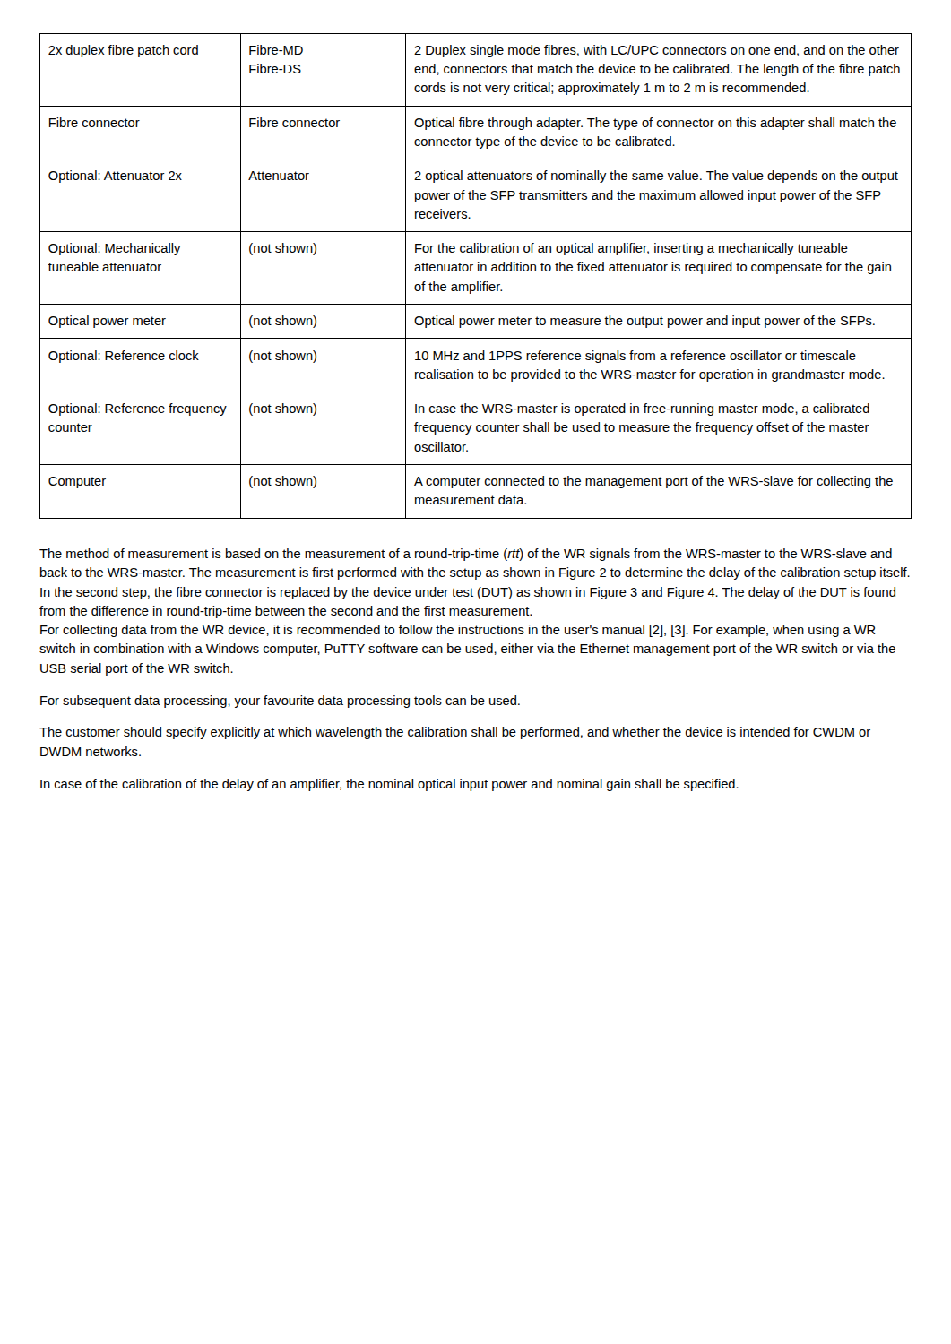| 2x duplex fibre patch cord | Fibre-MD Fibre-DS | 2 Duplex single mode fibres, with LC/UPC connectors on one end, and on the other end, connectors that match the device to be calibrated. The length of the fibre patch cords is not very critical; approximately 1 m to 2 m is recommended. |
| Fibre connector | Fibre connector | Optical fibre through adapter. The type of connector on this adapter shall match the connector type of the device to be calibrated. |
| Optional: Attenuator 2x | Attenuator | 2 optical attenuators of nominally the same value. The value depends on the output power of the SFP transmitters and the maximum allowed input power of the SFP receivers. |
| Optional: Mechanically tuneable attenuator | (not shown) | For the calibration of an optical amplifier, inserting a mechanically tuneable attenuator in addition to the fixed attenuator is required to compensate for the gain of the amplifier. |
| Optical power meter | (not shown) | Optical power meter to measure the output power and input power of the SFPs. |
| Optional: Reference clock | (not shown) | 10 MHz and 1PPS reference signals from a reference oscillator or timescale realisation to be provided to the WRS-master for operation in grandmaster mode. |
| Optional: Reference frequency counter | (not shown) | In case the WRS-master is operated in free-running master mode, a calibrated frequency counter shall be used to measure the frequency offset of the master oscillator. |
| Computer | (not shown) | A computer connected to the management port of the WRS-slave for collecting the measurement data. |
The method of measurement is based on the measurement of a round-trip-time (rtt) of the WR signals from the WRS-master to the WRS-slave and back to the WRS-master. The measurement is first performed with the setup as shown in Figure 2 to determine the delay of the calibration setup itself. In the second step, the fibre connector is replaced by the device under test (DUT) as shown in Figure 3 and Figure 4. The delay of the DUT is found from the difference in round-trip-time between the second and the first measurement.
For collecting data from the WR device, it is recommended to follow the instructions in the user's manual [2], [3]. For example, when using a WR switch in combination with a Windows computer, PuTTY software can be used, either via the Ethernet management port of the WR switch or via the USB serial port of the WR switch.
For subsequent data processing, your favourite data processing tools can be used.
The customer should specify explicitly at which wavelength the calibration shall be performed, and whether the device is intended for CWDM or DWDM networks.
In case of the calibration of the delay of an amplifier, the nominal optical input power and nominal gain shall be specified.